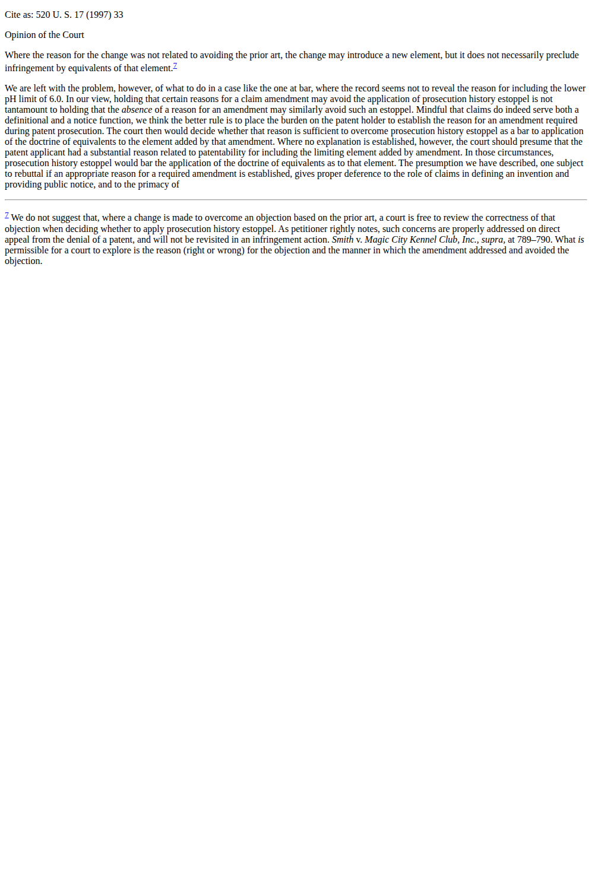Cite as: 520 U. S. 17 (1997) 33
Opinion of the Court
Where the reason for the change was not related to avoiding the prior art, the change may introduce a new element, but it does not necessarily preclude infringement by equivalents of that element.7
We are left with the problem, however, of what to do in a case like the one at bar, where the record seems not to reveal the reason for including the lower pH limit of 6.0. In our view, holding that certain reasons for a claim amendment may avoid the application of prosecution history estoppel is not tantamount to holding that the absence of a reason for an amendment may similarly avoid such an estoppel. Mindful that claims do indeed serve both a definitional and a notice function, we think the better rule is to place the burden on the patent holder to establish the reason for an amendment required during patent prosecution. The court then would decide whether that reason is sufficient to overcome prosecution history estoppel as a bar to application of the doctrine of equivalents to the element added by that amendment. Where no explanation is established, however, the court should presume that the patent applicant had a substantial reason related to patentability for including the limiting element added by amendment. In those circumstances, prosecution history estoppel would bar the application of the doctrine of equivalents as to that element. The presumption we have described, one subject to rebuttal if an appropriate reason for a required amendment is established, gives proper deference to the role of claims in defining an invention and providing public notice, and to the primacy of
7 We do not suggest that, where a change is made to overcome an objection based on the prior art, a court is free to review the correctness of that objection when deciding whether to apply prosecution history estoppel. As petitioner rightly notes, such concerns are properly addressed on direct appeal from the denial of a patent, and will not be revisited in an infringement action. Smith v. Magic City Kennel Club, Inc., supra, at 789–790. What is permissible for a court to explore is the reason (right or wrong) for the objection and the manner in which the amendment addressed and avoided the objection.